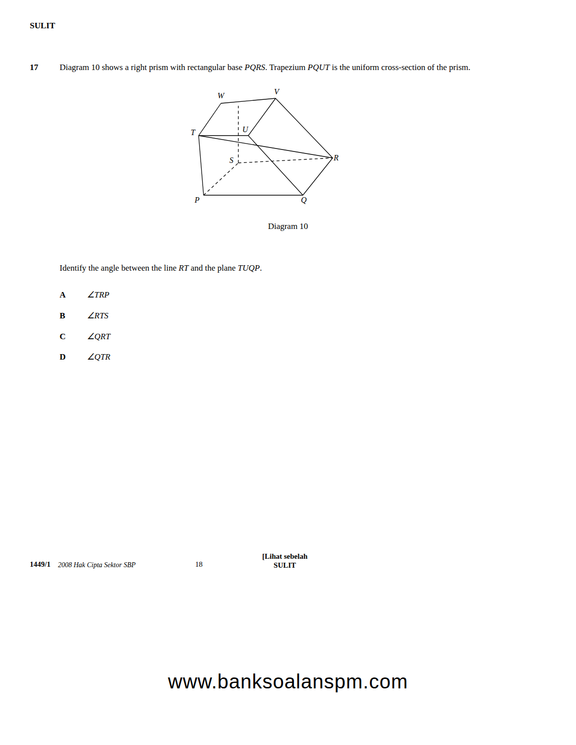SULIT
17
Diagram 10 shows a right prism with rectangular base PQRS. Trapezium PQUT is the uniform cross-section of the prism.
W V T U S R P Q
Diagram 10
Identify the angle between the line RT and the plane TUQP.
A
∠TRP
B
∠RTS
C
∠QRT
D
∠QTR
1449/1
2008 Hak Cipta Sektor SBP
18
[Lihat sebelah
SULIT
www.banksoalanspm.com